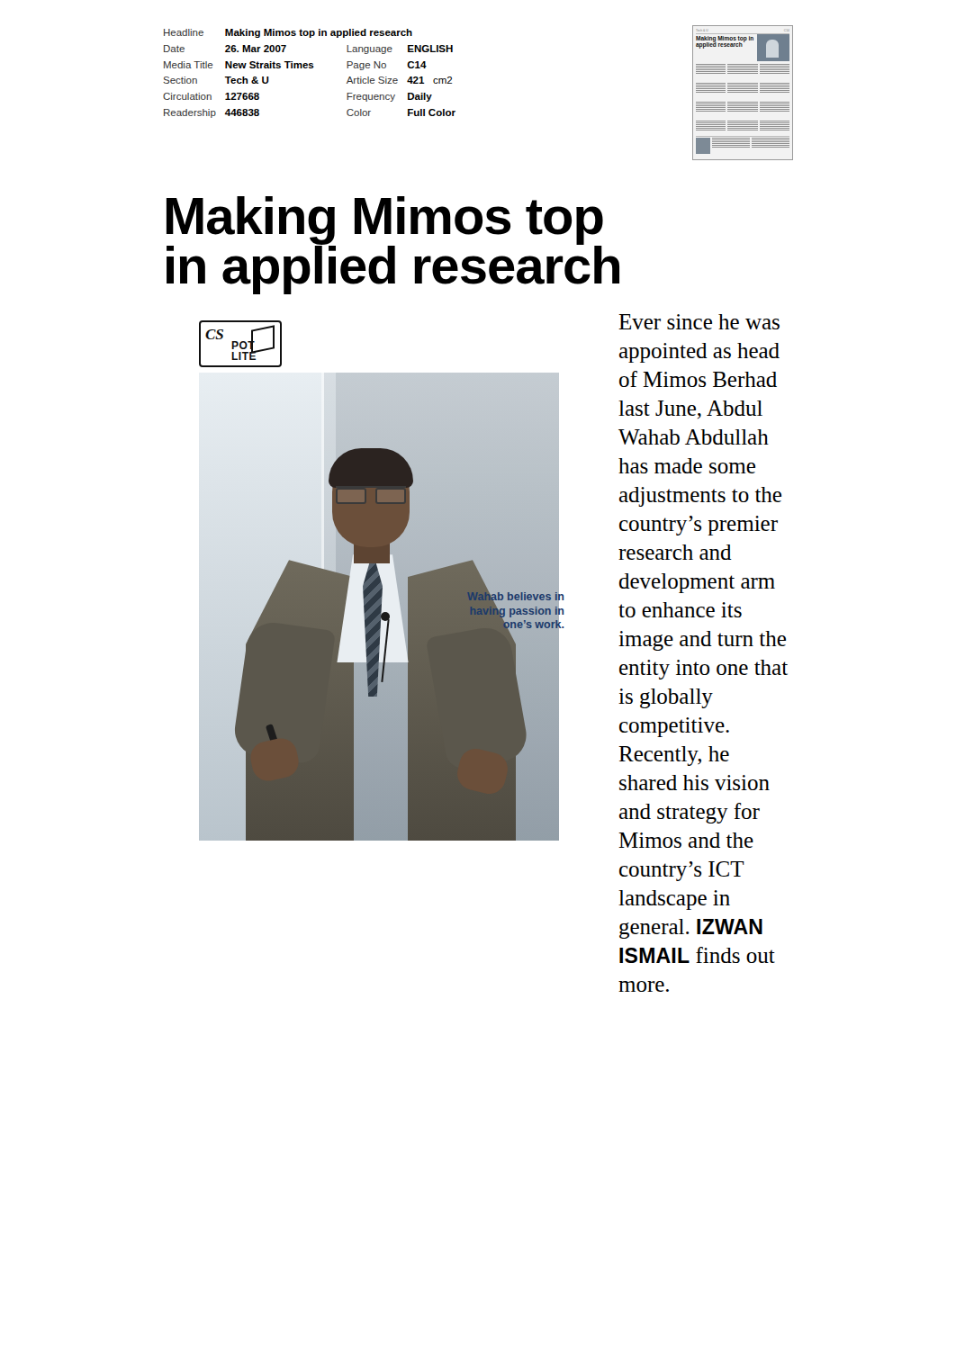| Headline | Making Mimos top in applied research |
| Date | 26. Mar 2007 | Language | ENGLISH |
| Media Title | New Straits Times | Page No | C14 |
| Section | Tech & U | Article Size | 421 cm2 |
| Circulation | 127668 | Frequency | Daily |
| Readership | 446838 | Color | Full Color |
Tech & U C14
Making Mimos top in applied research
Making Mimos top
in applied research
CS POT
LITE
Wahab believes in having passion in one’s work.
Ever since he was appointed as head of Mimos Berhad last June, Abdul Wahab Abdullah has made some adjustments to the country’s premier research and development arm to enhance its image and turn the entity into one that is globally competitive. Recently, he shared his vision and strategy for Mimos and the country’s ICT landscape in general. IZWAN ISMAIL finds out more.